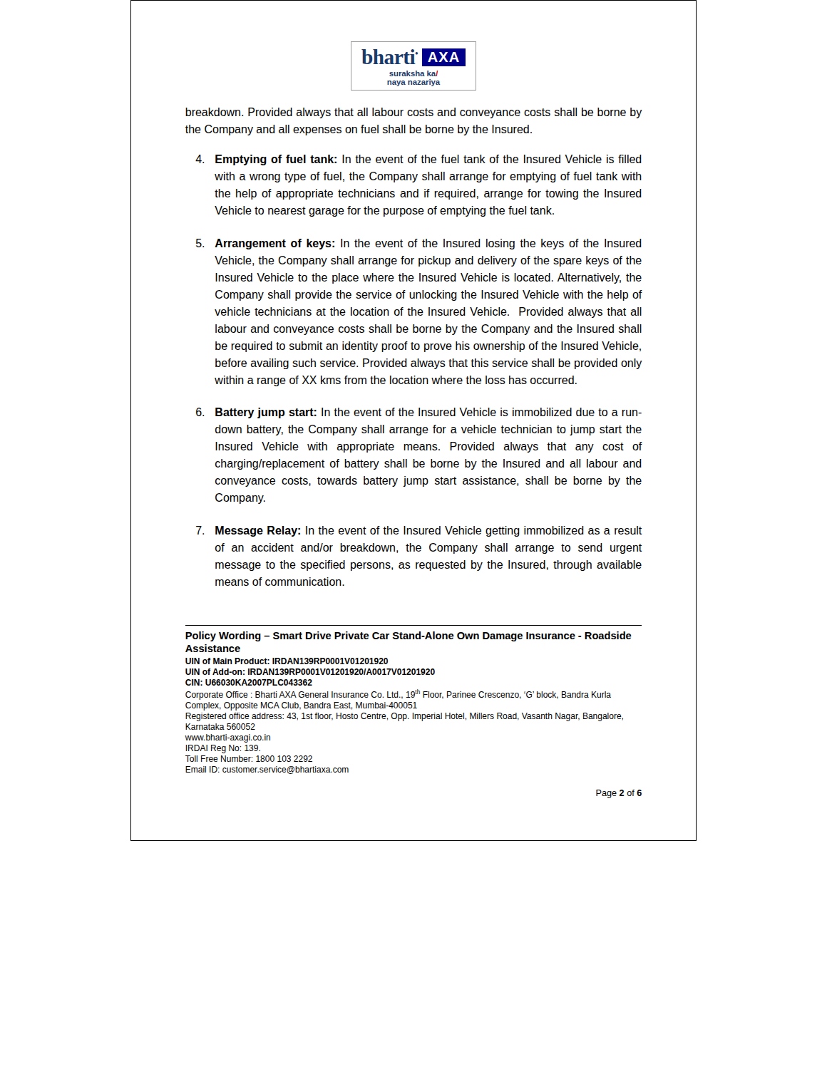bharti• AXA
suraksha ka/
naya nazariya
breakdown. Provided always that all labour costs and conveyance costs shall be borne by the Company and all expenses on fuel shall be borne by the Insured.
Emptying of fuel tank: In the event of the fuel tank of the Insured Vehicle is filled with a wrong type of fuel, the Company shall arrange for emptying of fuel tank with the help of appropriate technicians and if required, arrange for towing the Insured Vehicle to nearest garage for the purpose of emptying the fuel tank.
Arrangement of keys: In the event of the Insured losing the keys of the Insured Vehicle, the Company shall arrange for pickup and delivery of the spare keys of the Insured Vehicle to the place where the Insured Vehicle is located. Alternatively, the Company shall provide the service of unlocking the Insured Vehicle with the help of vehicle technicians at the location of the Insured Vehicle. Provided always that all labour and conveyance costs shall be borne by the Company and the Insured shall be required to submit an identity proof to prove his ownership of the Insured Vehicle, before availing such service. Provided always that this service shall be provided only within a range of XX kms from the location where the loss has occurred.
Battery jump start: In the event of the Insured Vehicle is immobilized due to a run-down battery, the Company shall arrange for a vehicle technician to jump start the Insured Vehicle with appropriate means. Provided always that any cost of charging/replacement of battery shall be borne by the Insured and all labour and conveyance costs, towards battery jump start assistance, shall be borne by the Company.
Message Relay: In the event of the Insured Vehicle getting immobilized as a result of an accident and/or breakdown, the Company shall arrange to send urgent message to the specified persons, as requested by the Insured, through available means of communication.
Policy Wording – Smart Drive Private Car Stand-Alone Own Damage Insurance - Roadside Assistance
UIN of Main Product: IRDAN139RP0001V01201920
UIN of Add-on: IRDAN139RP0001V01201920/A0017V01201920
CIN: U66030KA2007PLC043362
Corporate Office : Bharti AXA General Insurance Co. Ltd., 19th Floor, Parinee Crescenzo, ‘G’ block, Bandra Kurla Complex, Opposite MCA Club, Bandra East, Mumbai-400051
Registered office address: 43, 1st floor, Hosto Centre, Opp. Imperial Hotel, Millers Road, Vasanth Nagar, Bangalore, Karnataka 560052
www.bharti-axagi.co.in
IRDAI Reg No: 139.
Toll Free Number: 1800 103 2292
Email ID: customer.service@bhartiaxa.com
Page 2 of 6